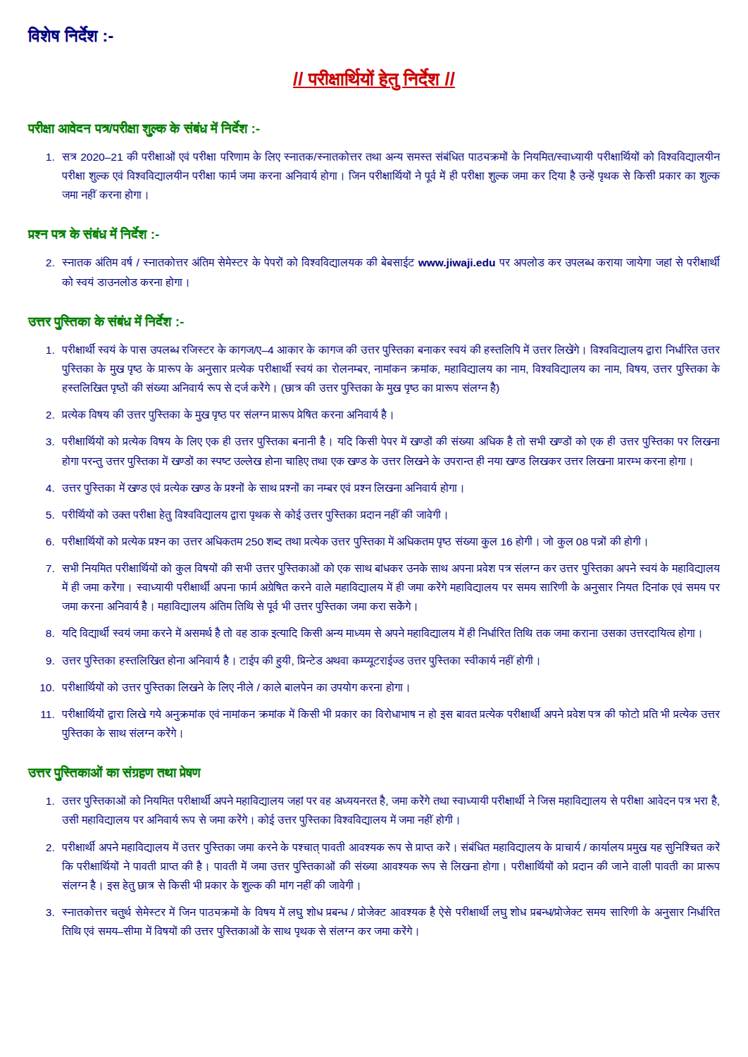विशेष निर्देश :-
// परीक्षार्थियों हेतु निर्देश //
परीक्षा आवेदन पत्र/परीक्षा शुल्क के संबंध में निर्देश :-
सत्र 2020–21 की परीक्षाओं एवं परीक्षा परिणाम के लिए स्नातक/स्नातकोत्तर तथा अन्य समस्त संबंधित पाठ्यक्रमों के नियमित/स्वाध्यायी परीक्षार्थियों को विश्वविद्यालयीन परीक्षा शुल्क एवं विश्वविद्यालयीन परीक्षा फार्म जमा करना अनिवार्य होगा। जिन परीक्षार्थियों ने पूर्व में ही परीक्षा शुल्क जमा कर दिया है उन्हें पृथक से किसी प्रकार का शुल्क जमा नहीं करना होगा।
प्रश्न पत्र के संबंध में निर्देश :-
स्नातक अंतिम वर्ष / स्नातकोत्तर अंतिम सेमेस्टर के पेपरों को विश्वविद्यालयक की बेबसाईट www.jiwaji.edu पर अपलोड कर उपलब्ध कराया जायेगा जहां से परीक्षार्थी को स्वयं डाउनलोड करना होगा।
उत्तर पुस्तिका के संबंध में निर्देश :-
परीक्षार्थी स्वयं के पास उपलब्ध रजिस्टर के कागज/ए–4 आकार के कागज की उत्तर पुस्तिका बनाकर स्वयं की हस्तलिपि में उत्तर लिखेंगे। विश्वविद्यालय द्वारा निर्धारित उत्तर पुस्तिका के मुख पृष्ठ के प्रारूप के अनुसार प्रत्येक परीक्षार्थी स्वयं का रोलनम्बर, नामांकन क्रमांक, महाविद्यालय का नाम, विश्वविद्यालय का नाम, विषय, उत्तर पुस्तिका के हस्तलिखित पृष्ठों की संख्या अनिवार्य रूप से दर्ज करेंगे। (छात्र की उत्तर पुस्तिका के मुख पृष्ठ का प्रारूप संलग्न है)
प्रत्येक विषय की उत्तर पुस्तिका के मुख पृष्ठ पर संलग्न प्रारूप प्रेषित करना अनिवार्य है।
परीक्षार्थियों को प्रत्येक विषय के लिए एक ही उत्तर पुस्तिका बनानी है। यदि किसी पेपर में खण्डों की संख्या अधिक है तो सभी खण्डों को एक ही उत्तर पुस्तिका पर लिखना होगा परन्तु उत्तर पुस्तिका में खण्डों का स्पष्ट उल्लेख होना चाहिए तथा एक खण्ड के उत्तर लिखने के उपरान्त ही नया खण्ड लिखकर उत्तर लिखना प्रारम्भ करना होगा।
उत्तर पुस्तिका में खण्ड एवं प्रत्येक खण्ड के प्रश्नों के साथ प्रश्नों का नम्बर एवं प्रश्न लिखना अनिवार्य होगा।
परीर्थियों को उक्त परीक्षा हेतु विश्वविद्यालय द्वारा पृथक से कोई उत्तर पुस्तिका प्रदान नहीं की जावेगी।
परीक्षार्थियों को प्रत्येक प्रश्न का उत्तर अधिकतम 250 शब्द तथा प्रत्येक उत्तर पुस्तिका में अधिकतम पृष्ठ संख्या कुल 16 होगी। जो कुल 08 पन्नों की होगी।
सभी नियमित परीक्षार्थियों को कुल विषयों की सभी उत्तर पुस्तिकाओं को एक साथ बांधकर उनके साथ अपना प्रवेश पत्र संलग्न कर उत्तर पुस्तिका अपने स्वयं के महाविद्यालय में ही जमा करेंगा। स्वाध्यायी परीक्षार्थी अपना फार्म अग्रेषित करने वाले महाविद्यालय में ही जमा करेंगे महाविद्यालय पर समय सारिणी के अनुसार नियत दिनांक एवं समय पर जमा करना अनिवार्य है। महाविद्यालय अंतिम तिथि से पूर्व भी उत्तर पुस्तिका जमा करा सकेंगे।
यदि विद्यार्थी स्वयं जमा करने में असमर्थ है तो वह डाक इत्यादि किसी अन्य माध्यम से अपने महाविद्यालय में ही निर्धारित तिथि तक जमा कराना उसका उत्तरदायित्व होगा।
उत्तर पुस्तिका हस्तलिखित होना अनिवार्य है। टाईप की हुयी, प्रिन्टेड अथवा कम्प्यूटराईज्ड उत्तर पुस्तिका स्वीकार्य नहीं होगी।
परीक्षार्थियों को उत्तर पुस्तिका लिखने के लिए नीले / काले बालपेन का उपयोग करना होगा।
परीक्षार्थियों द्वारा लिखे गये अनुक्रमांक एवं नामांकन क्रमांक में किसी भी प्रकार का विरोधाभाष न हो इस बावत प्रत्येक परीक्षार्थी अपने प्रवेश पत्र की फोटो प्रति भी प्रत्येक उत्तर पुस्तिका के साथ संलग्न करेंगे।
उत्तर पुस्तिकाओं का संग्रहण तथा प्रेषण
उत्तर पुस्तिकाओं को नियमित परीक्षार्थी अपने महाविद्यालय जहां पर वह अध्ययनरत है, जमा करेंगे तथा स्वाध्यायी परीक्षार्थी ने जिस महाविद्यालय से परीक्षा आवेदन पत्र भरा है, उसी महाविद्यालय पर अनिवार्य रूप से जमा करेंगे। कोई उत्तर पुस्तिका विश्वविद्यालय में जमा नहीं होगी।
परीक्षार्थी अपने महाविद्यालय में उत्तर पुस्तिका जमा करने के पश्चात् पावती आवश्यक रूप से प्राप्त करें। संबंधित महाविद्यालय के प्राचार्य / कार्यालय प्रमुख यह सुनिश्चित करें कि परीक्षार्थियों ने पावती प्राप्त की है। पावती में जमा उत्तर पुस्तिकाओं की संख्या आवश्यक रूप से लिखना होगा। परीक्षार्थियों को प्रदान की जाने वाली पावती का प्रारूप संलग्न है। इस हेतु छात्र से किसी भी प्रकार के शुल्क की मांग नहीं की जावेगी।
स्नातकोत्तर चतुर्थ सेमेस्टर में जिन पाठ्यक्रमों के विषय में लघु शोध प्रबन्ध / प्रोजेक्ट आवश्यक है ऐसे परीक्षार्थी लघु शोध प्रबन्ध/प्रोजेक्ट समय सारिणी के अनुसार निर्धारित तिथि एवं समय–सीमा में विषयों की उत्तर पुस्तिकाओं के साथ पृथक से संलग्न कर जमा करेंगे।